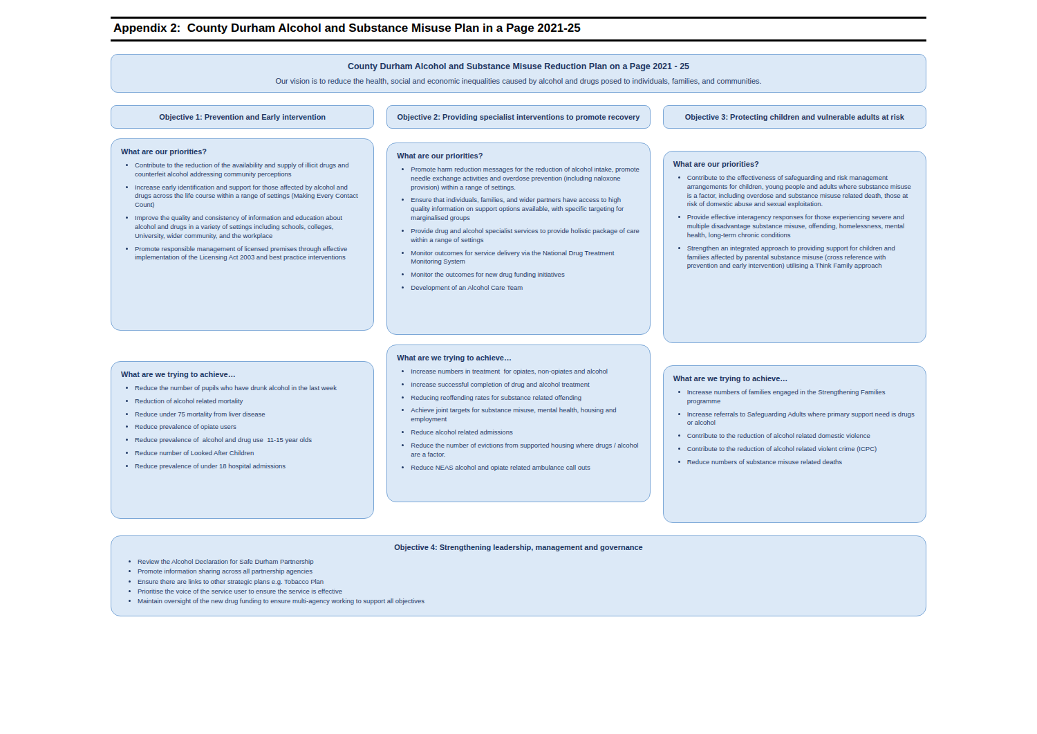Appendix 2: County Durham Alcohol and Substance Misuse Plan in a Page 2021-25
County Durham Alcohol and Substance Misuse Reduction Plan on a Page 2021 - 25
Our vision is to reduce the health, social and economic inequalities caused by alcohol and drugs posed to individuals, families, and communities.
Objective 1: Prevention and Early intervention
What are our priorities?
Contribute to the reduction of the availability and supply of illicit drugs and counterfeit alcohol addressing community perceptions
Increase early identification and support for those affected by alcohol and drugs across the life course within a range of settings (Making Every Contact Count)
Improve the quality and consistency of information and education about alcohol and drugs in a variety of settings including schools, colleges, University, wider community, and the workplace
Promote responsible management of licensed premises through effective implementation of the Licensing Act 2003 and best practice interventions
What are we trying to achieve…
Reduce the number of pupils who have drunk alcohol in the last week
Reduction of alcohol related mortality
Reduce under 75 mortality from liver disease
Reduce prevalence of opiate users
Reduce prevalence of alcohol and drug use 11-15 year olds
Reduce number of Looked After Children
Reduce prevalence of under 18 hospital admissions
Objective 2: Providing specialist interventions to promote recovery
What are our priorities?
Promote harm reduction messages for the reduction of alcohol intake, promote needle exchange activities and overdose prevention (including naloxone provision) within a range of settings.
Ensure that individuals, families, and wider partners have access to high quality information on support options available, with specific targeting for marginalised groups
Provide drug and alcohol specialist services to provide holistic package of care within a range of settings
Monitor outcomes for service delivery via the National Drug Treatment Monitoring System
Monitor the outcomes for new drug funding initiatives
Development of an Alcohol Care Team
What are we trying to achieve…
Increase numbers in treatment for opiates, non-opiates and alcohol
Increase successful completion of drug and alcohol treatment
Reducing reoffending rates for substance related offending
Achieve joint targets for substance misuse, mental health, housing and employment
Reduce alcohol related admissions
Reduce the number of evictions from supported housing where drugs / alcohol are a factor.
Reduce NEAS alcohol and opiate related ambulance call outs
Objective 3: Protecting children and vulnerable adults at risk
What are our priorities?
Contribute to the effectiveness of safeguarding and risk management arrangements for children, young people and adults where substance misuse is a factor, including overdose and substance misuse related death, those at risk of domestic abuse and sexual exploitation.
Provide effective interagency responses for those experiencing severe and multiple disadvantage substance misuse, offending, homelessness, mental health, long-term chronic conditions
Strengthen an integrated approach to providing support for children and families affected by parental substance misuse (cross reference with prevention and early intervention) utilising a Think Family approach
What are we trying to achieve…
Increase numbers of families engaged in the Strengthening Families programme
Increase referrals to Safeguarding Adults where primary support need is drugs or alcohol
Contribute to the reduction of alcohol related domestic violence
Contribute to the reduction of alcohol related violent crime (ICPC)
Reduce numbers of substance misuse related deaths
Objective 4: Strengthening leadership, management and governance
Review the Alcohol Declaration for Safe Durham Partnership
Promote information sharing across all partnership agencies
Ensure there are links to other strategic plans e.g. Tobacco Plan
Prioritise the voice of the service user to ensure the service is effective
Maintain oversight of the new drug funding to ensure multi-agency working to support all objectives